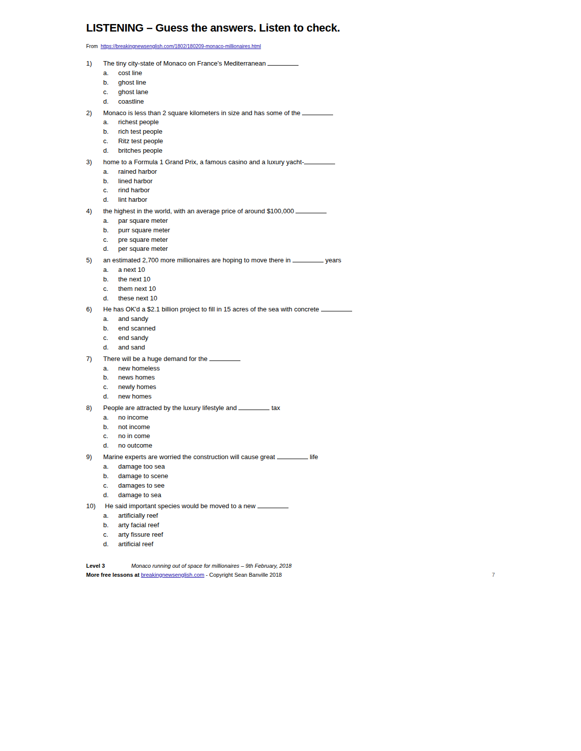LISTENING – Guess the answers. Listen to check.
From https://breakingnewsenglish.com/1802/180209-monaco-millionaires.html
The tiny city-state of Monaco on France's Mediterranean
cost line
ghost line
ghost lane
coastline
Monaco is less than 2 square kilometers in size and has some of the
richest people
rich test people
Ritz test people
britches people
home to a Formula 1 Grand Prix, a famous casino and a luxury yacht-
rained harbor
lined harbor
rind harbor
lint harbor
the highest in the world, with an average price of around $100,000
par square meter
purr square meter
pre square meter
per square meter
an estimated 2,700 more millionaires are hoping to move there in years
a next 10
the next 10
them next 10
these next 10
He has OK'd a $2.1 billion project to fill in 15 acres of the sea with concrete
and sandy
end scanned
end sandy
and sand
There will be a huge demand for the
new homeless
news homes
newly homes
new homes
People are attracted by the luxury lifestyle and tax
no income
not income
no in come
no outcome
Marine experts are worried the construction will cause great life
damage too sea
damage to scene
damages to see
damage to sea
He said important species would be moved to a new
artificially reef
arty facial reef
arty fissure reef
artificial reef
Level 3 Monaco running out of space for millionaires – 9th February, 2018
More free lessons at breakingnewsenglish.com - Copyright Sean Banville 2018 7